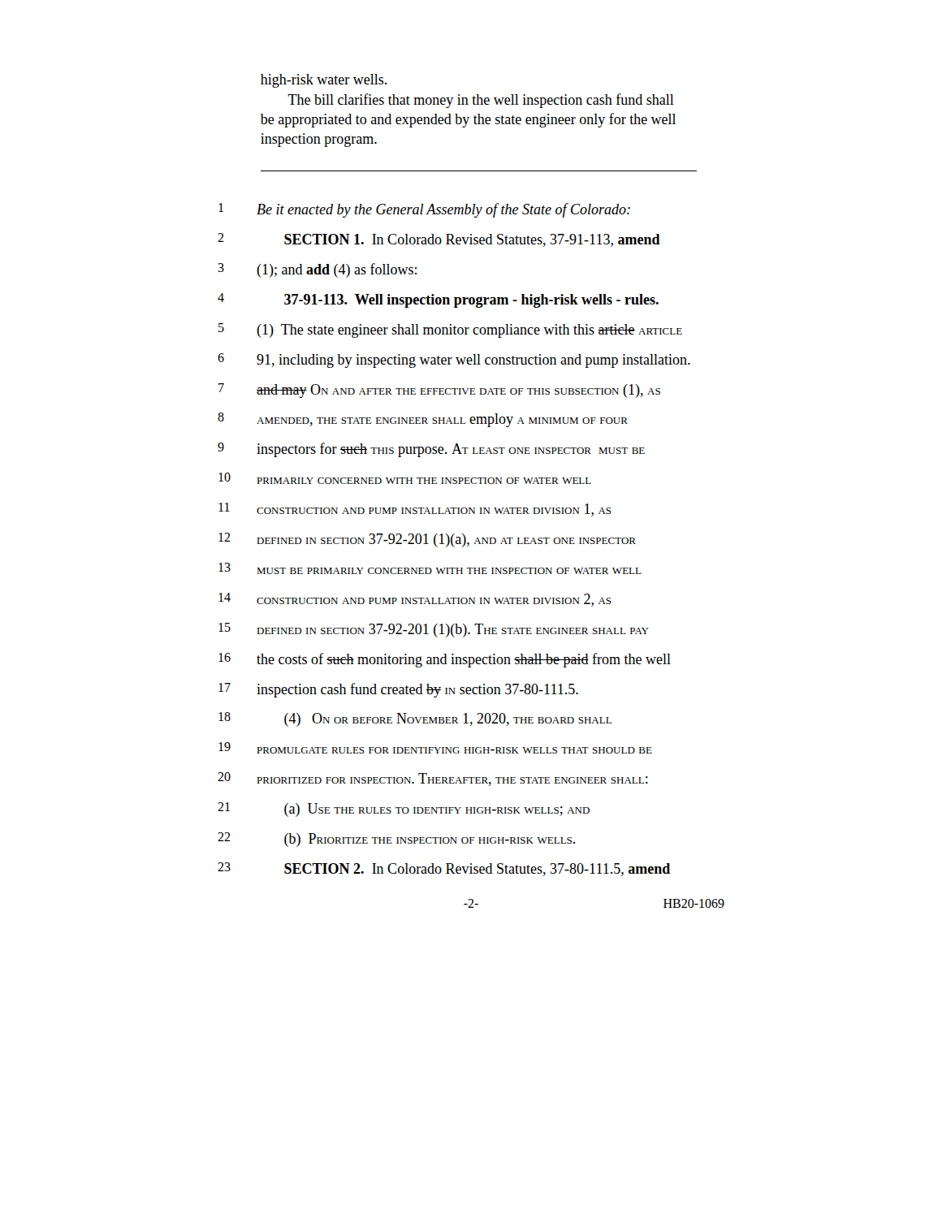high-risk water wells.
The bill clarifies that money in the well inspection cash fund shall
be appropriated to and expended by the state engineer only for the well
inspection program.
| 1 | Be it enacted by the General Assembly of the State of Colorado: |
| 2 | SECTION 1. In Colorado Revised Statutes, 37-91-113, amend |
| 3 | (1); and add (4) as follows: |
| 4 | 37-91-113. Well inspection program - high-risk wells - rules. |
| 5 | (1) The state engineer shall monitor compliance with this article article |
| 6 | 91, including by inspecting water well construction and pump installation. |
| 7 | and may On and after the effective date of this subsection (1), as |
| 8 | amended, the state engineer shall employ a minimum of four |
| 9 | inspectors for such this purpose. At least one inspector must be |
| 10 | primarily concerned with the inspection of water well |
| 11 | construction and pump installation in water division 1, as |
| 12 | defined in section 37-92-201 (1)(a), and at least one inspector |
| 13 | must be primarily concerned with the inspection of water well |
| 14 | construction and pump installation in water division 2, as |
| 15 | defined in section 37-92-201 (1)(b). The state engineer shall pay |
| 16 | the costs of such monitoring and inspection shall be paid from the well |
| 17 | inspection cash fund created by in section 37-80-111.5. |
| 18 | (4) On or before November 1, 2020, the board shall |
| 19 | promulgate rules for identifying high-risk wells that should be |
| 20 | prioritized for inspection. Thereafter, the state engineer shall: |
| 21 | (a) Use the rules to identify high-risk wells; and |
| 22 | (b) Prioritize the inspection of high-risk wells. |
| 23 | SECTION 2. In Colorado Revised Statutes, 37-80-111.5, amend |
-2-
HB20-1069